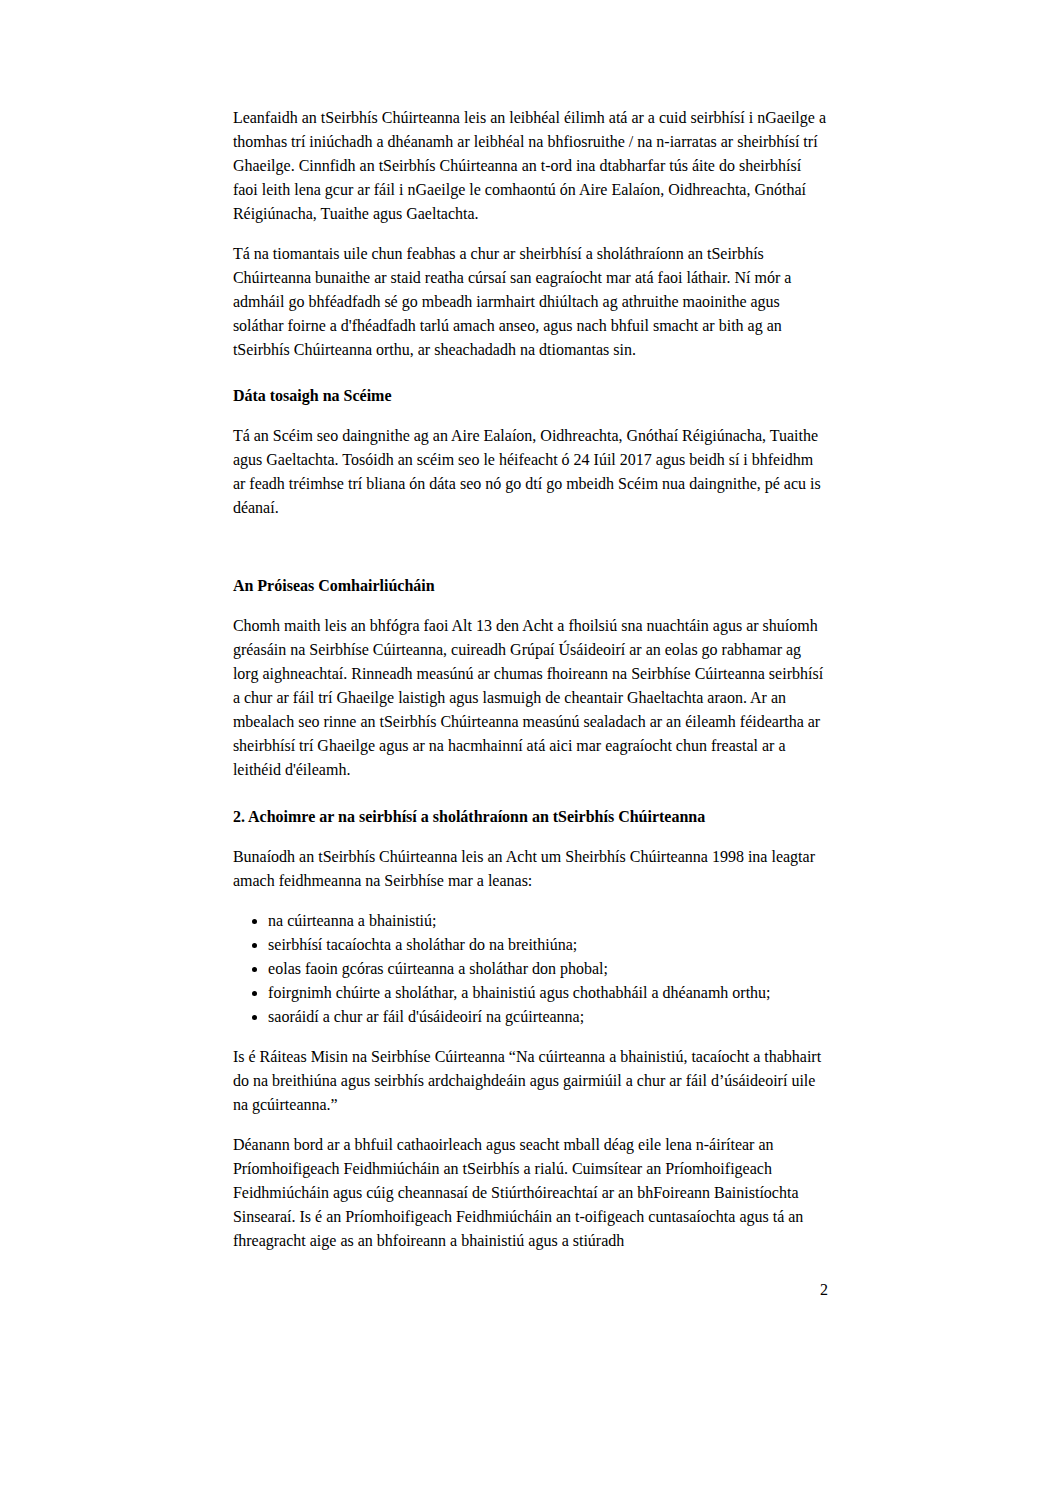Leanfaidh an tSeirbhís Chúirteanna leis an leibhéal éilimh atá ar a cuid seirbhísí i nGaeilge a thomhas trí iniúchadh a dhéanamh ar leibhéal na bhfiosruithe / na n-iarratas ar sheirbhísí trí Ghaeilge. Cinnfidh an tSeirbhís Chúirteanna an t-ord ina dtabharfar tús áite do sheirbhísí faoi leith lena gcur ar fáil i nGaeilge le comhaontú ón Aire Ealaíon, Oidhreachta, Gnóthaí Réigiúnacha, Tuaithe agus Gaeltachta.
Tá na tiomantais uile chun feabhas a chur ar sheirbhísí a sholáthraíonn an tSeirbhís Chúirteanna bunaithe ar staid reatha cúrsaí san eagraíocht mar atá faoi láthair. Ní mór a admháil go bhféadfadh sé go mbeadh iarmhairt dhiúltach ag athruithe maoinithe agus soláthar foirne a d'fhéadfadh tarlú amach anseo, agus nach bhfuil smacht ar bith ag an tSeirbhís Chúirteanna orthu, ar sheachadadh na dtiomantas sin.
Dáta tosaigh na Scéime
Tá an Scéim seo daingnithe ag an Aire Ealaíon, Oidhreachta, Gnóthaí Réigiúnacha, Tuaithe agus Gaeltachta. Tosóidh an scéim seo le héifeacht ó 24 Iúil 2017 agus beidh sí i bhfeidhm ar feadh tréimhse trí bliana ón dáta seo nó go dtí go mbeidh Scéim nua daingnithe, pé acu is déanaí.
An Próiseas Comhairliúcháin
Chomh maith leis an bhfógra faoi Alt 13 den Acht a fhoilsiú sna nuachtáin agus ar shuíomh gréasáin na Seirbhíse Cúirteanna, cuireadh Grúpaí Úsáideoirí ar an eolas go rabhamar ag lorg aighneachtaí. Rinneadh measúnú ar chumas fhoireann na Seirbhíse Cúirteanna seirbhísí a chur ar fáil trí Ghaeilge laistigh agus lasmuigh de cheantair Ghaeltachta araon. Ar an mbealach seo rinne an tSeirbhís Chúirteanna measúnú sealadach ar an éileamh féideartha ar sheirbhísí trí Ghaeilge agus ar na hacmhainní atá aici mar eagraíocht chun freastal ar a leithéid d'éileamh.
2. Achoimre ar na seirbhísí a sholáthraíonn an tSeirbhís Chúirteanna
Bunaíodh an tSeirbhís Chúirteanna leis an Acht um Sheirbhís Chúirteanna 1998 ina leagtar amach feidhmeanna na Seirbhíse mar a leanas:
na cúirteanna a bhainistiú;
seirbhísí tacaíochta a sholáthar do na breithiúna;
eolas faoin gcóras cúirteanna a sholáthar don phobal;
foirgnimh chúirte a sholáthar, a bhainistiú agus chothabháil a dhéanamh orthu;
saoráidí a chur ar fáil d'úsáideoirí na gcúirteanna;
Is é Ráiteas Misin na Seirbhíse Cúirteanna “Na cúirteanna a bhainistiú, tacaíocht a thabhairt do na breithiúna agus seirbhís ardchaighdeáin agus gairmiúil a chur ar fáil d’úsáideoirí uile na gcúirteanna.”
Déanann bord ar a bhfuil cathaoirleach agus seacht mball déag eile lena n-áirítear an Príomhoifigeach Feidhmiúcháin an tSeirbhís a rialú. Cuimsítear an Príomhoifigeach Feidhmiúcháin agus cúig cheannasaí de Stiúrthóireachtaí ar an bhFoireann Bainistíochta Sinsearaí. Is é an Príomhoifigeach Feidhmiúcháin an t-oifigeach cuntasaíochta agus tá an fhreagracht aige as an bhfoireann a bhainistiú agus a stiúradh
2